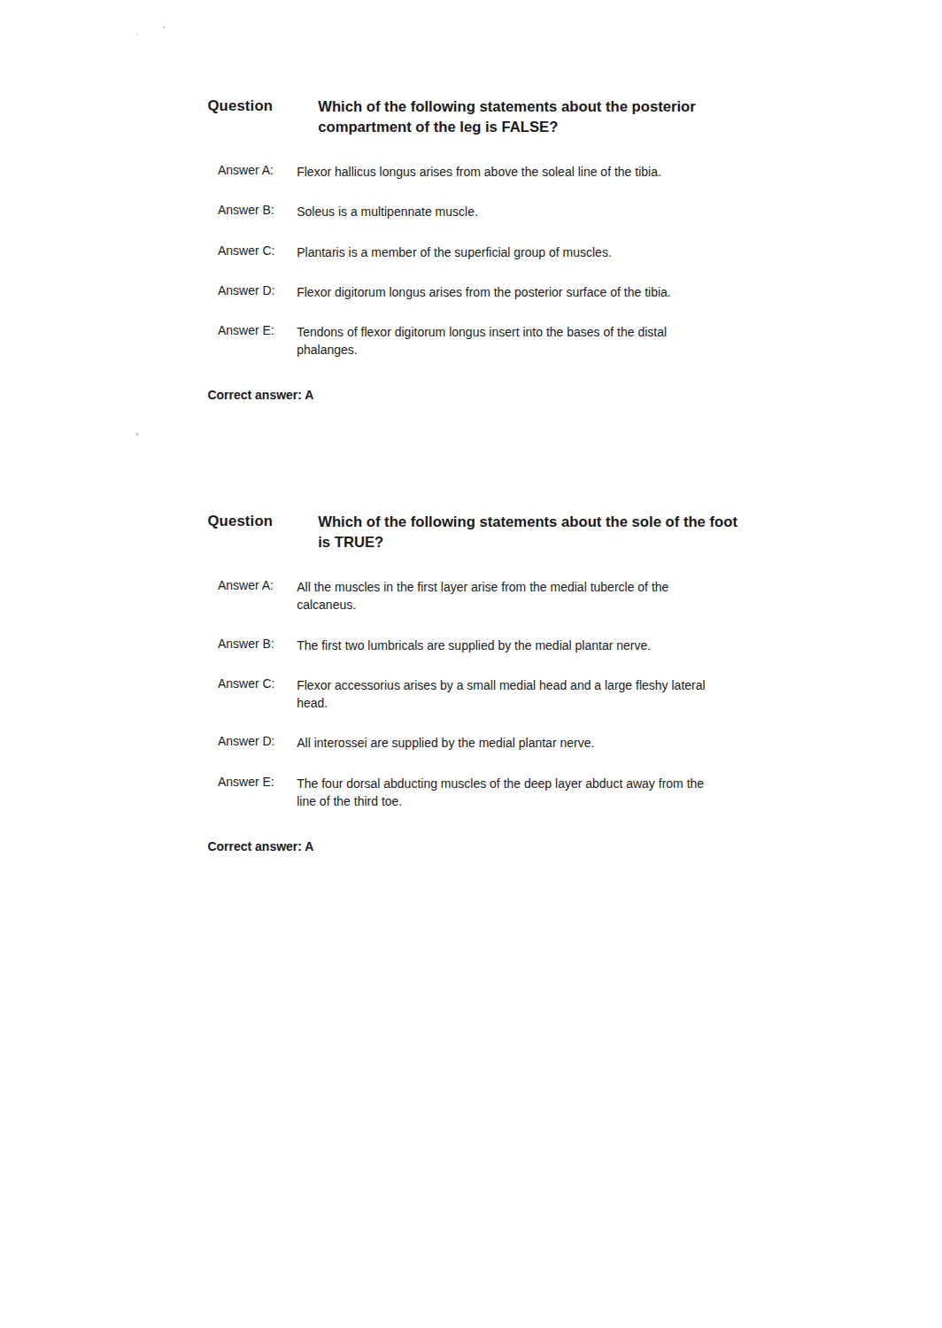, • •
Question
Which of the following statements about the posterior compartment of the leg is FALSE?
Answer A:
Flexor hallicus longus arises from above the soleal line of the tibia.
Answer B:
Soleus is a multipennate muscle.
Answer C:
Plantaris is a member of the superficial group of muscles.
Answer D:
Flexor digitorum longus arises from the posterior surface of the tibia.
Answer E:
Tendons of flexor digitorum longus insert into the bases of the distal phalanges.
Correct answer: A
Question
Which of the following statements about the sole of the foot is TRUE?
Answer A:
All the muscles in the first layer arise from the medial tubercle of the calcaneus.
Answer B:
The first two lumbricals are supplied by the medial plantar nerve.
Answer C:
Flexor accessorius arises by a small medial head and a large fleshy lateral head.
Answer D:
All interossei are supplied by the medial plantar nerve.
Answer E:
The four dorsal abducting muscles of the deep layer abduct away from the line of the third toe.
Correct answer: A